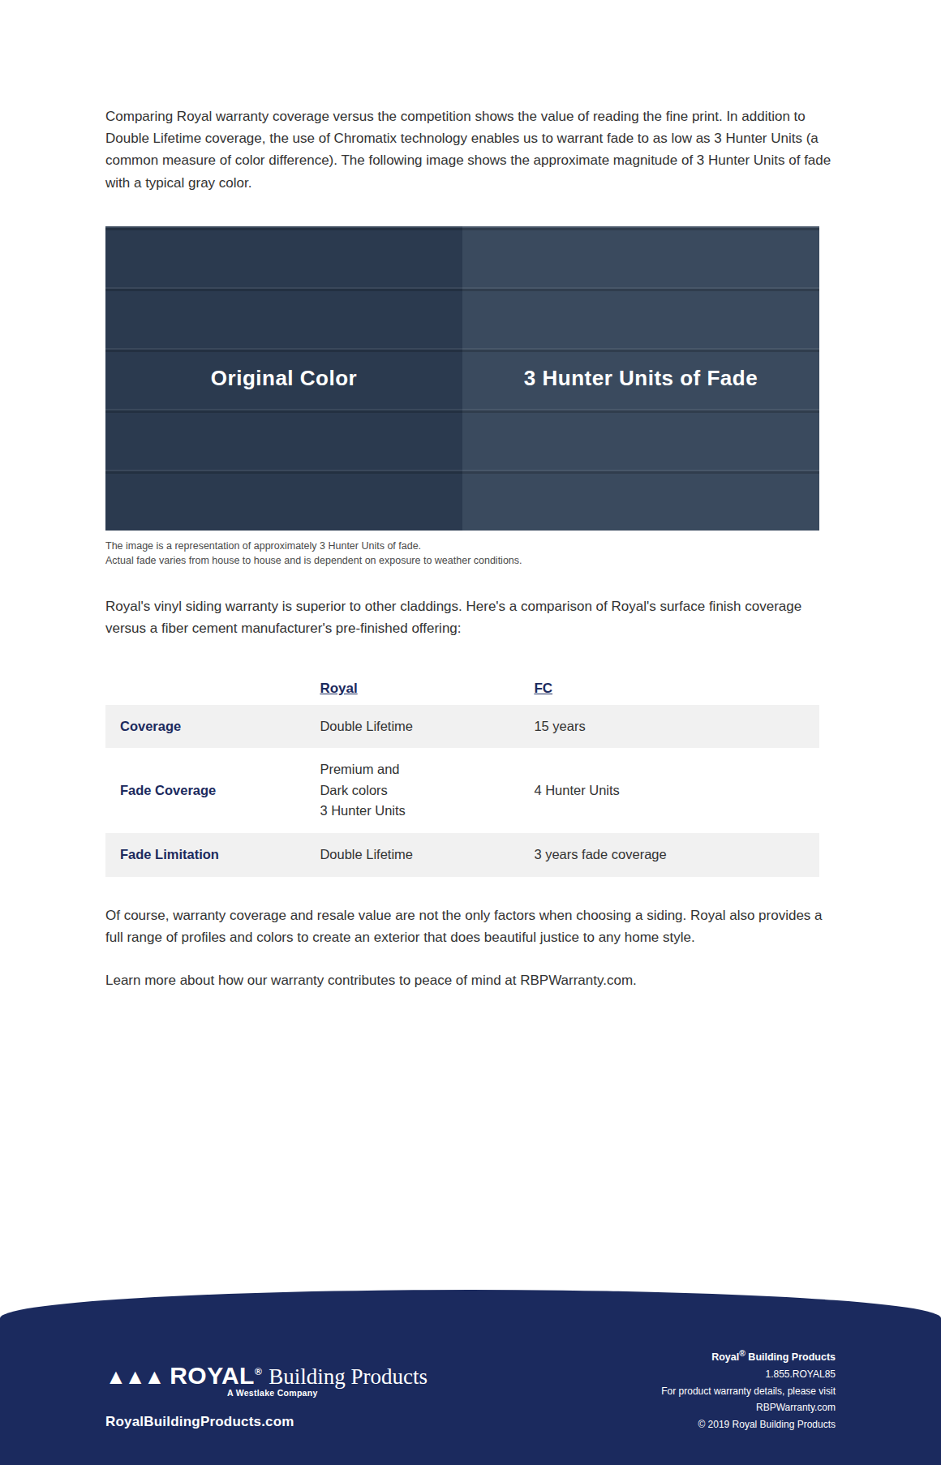Comparing Royal warranty coverage versus the competition shows the value of reading the fine print. In addition to Double Lifetime coverage, the use of Chromatix technology enables us to warrant fade to as low as 3 Hunter Units (a common measure of color difference). The following image shows the approximate magnitude of 3 Hunter Units of fade with a typical gray color.
Original Color
3 Hunter Units of Fade
The image is a representation of approximately 3 Hunter Units of fade.
Actual fade varies from house to house and is dependent on exposure to weather conditions.
Royal's vinyl siding warranty is superior to other claddings. Here's a comparison of Royal's surface finish coverage versus a fiber cement manufacturer's pre-finished offering:
| | Royal | FC |
| --- | --- | --- |
| Coverage | Double Lifetime | 15 years |
| Fade Coverage | Premium and Dark colors 3 Hunter Units | 4 Hunter Units |
| Fade Limitation | Double Lifetime | 3 years fade coverage |
Of course, warranty coverage and resale value are not the only factors when choosing a siding. Royal also provides a full range of profiles and colors to create an exterior that does beautiful justice to any home style.
Learn more about how our warranty contributes to peace of mind at RBPWarranty.com.
▲▲▲ ROYAL® Building Products
A Westlake Company
RoyalBuildingProducts.com
Royal® Building Products
1.855.ROYAL85
For product warranty details, please visit
RBPWarranty.com
© 2019 Royal Building Products